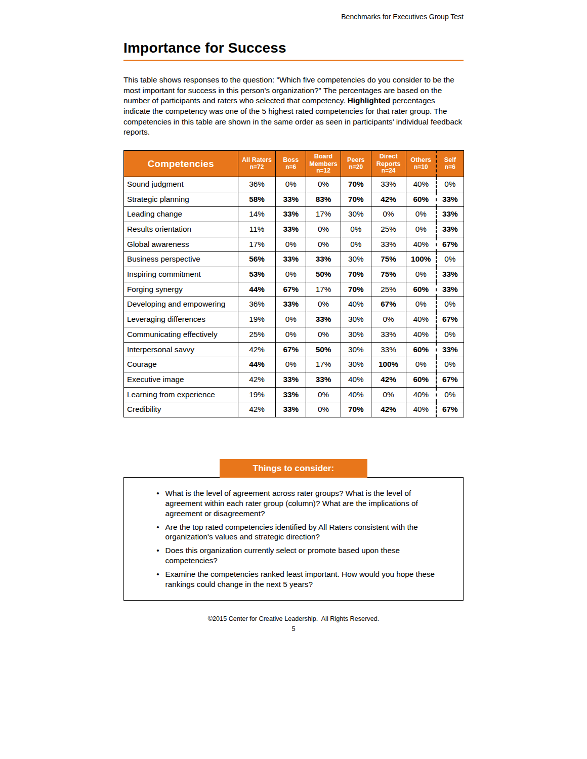Benchmarks for Executives Group Test
Importance for Success
This table shows responses to the question: "Which five competencies do you consider to be the most important for success in this person's organization?" The percentages are based on the number of participants and raters who selected that competency. Highlighted percentages indicate the competency was one of the 5 highest rated competencies for that rater group. The competencies in this table are shown in the same order as seen in participants' individual feedback reports.
| Competencies | All Raters n=72 | Boss n=6 | Board Members n=12 | Peers n=20 | Direct Reports n=24 | Others n=10 | Self n=6 |
| --- | --- | --- | --- | --- | --- | --- | --- |
| Sound judgment | 36% | 0% | 0% | 70% | 33% | 40% | 0% |
| Strategic planning | 58% | 33% | 83% | 70% | 42% | 60% | 33% |
| Leading change | 14% | 33% | 17% | 30% | 0% | 0% | 33% |
| Results orientation | 11% | 33% | 0% | 0% | 25% | 0% | 33% |
| Global awareness | 17% | 0% | 0% | 0% | 33% | 40% | 67% |
| Business perspective | 56% | 33% | 33% | 30% | 75% | 100% | 0% |
| Inspiring commitment | 53% | 0% | 50% | 70% | 75% | 0% | 33% |
| Forging synergy | 44% | 67% | 17% | 70% | 25% | 60% | 33% |
| Developing and empowering | 36% | 33% | 0% | 40% | 67% | 0% | 0% |
| Leveraging differences | 19% | 0% | 33% | 30% | 0% | 40% | 67% |
| Communicating effectively | 25% | 0% | 0% | 30% | 33% | 40% | 0% |
| Interpersonal savvy | 42% | 67% | 50% | 30% | 33% | 60% | 33% |
| Courage | 44% | 0% | 17% | 30% | 100% | 0% | 0% |
| Executive image | 42% | 33% | 33% | 40% | 42% | 60% | 67% |
| Learning from experience | 19% | 33% | 0% | 40% | 0% | 40% | 0% |
| Credibility | 42% | 33% | 0% | 70% | 42% | 40% | 67% |
Things to consider:
What is the level of agreement across rater groups? What is the level of agreement within each rater group (column)? What are the implications of agreement or disagreement?
Are the top rated competencies identified by All Raters consistent with the organization's values and strategic direction?
Does this organization currently select or promote based upon these competencies?
Examine the competencies ranked least important. How would you hope these rankings could change in the next 5 years?
©2015 Center for Creative Leadership. All Rights Reserved.
5